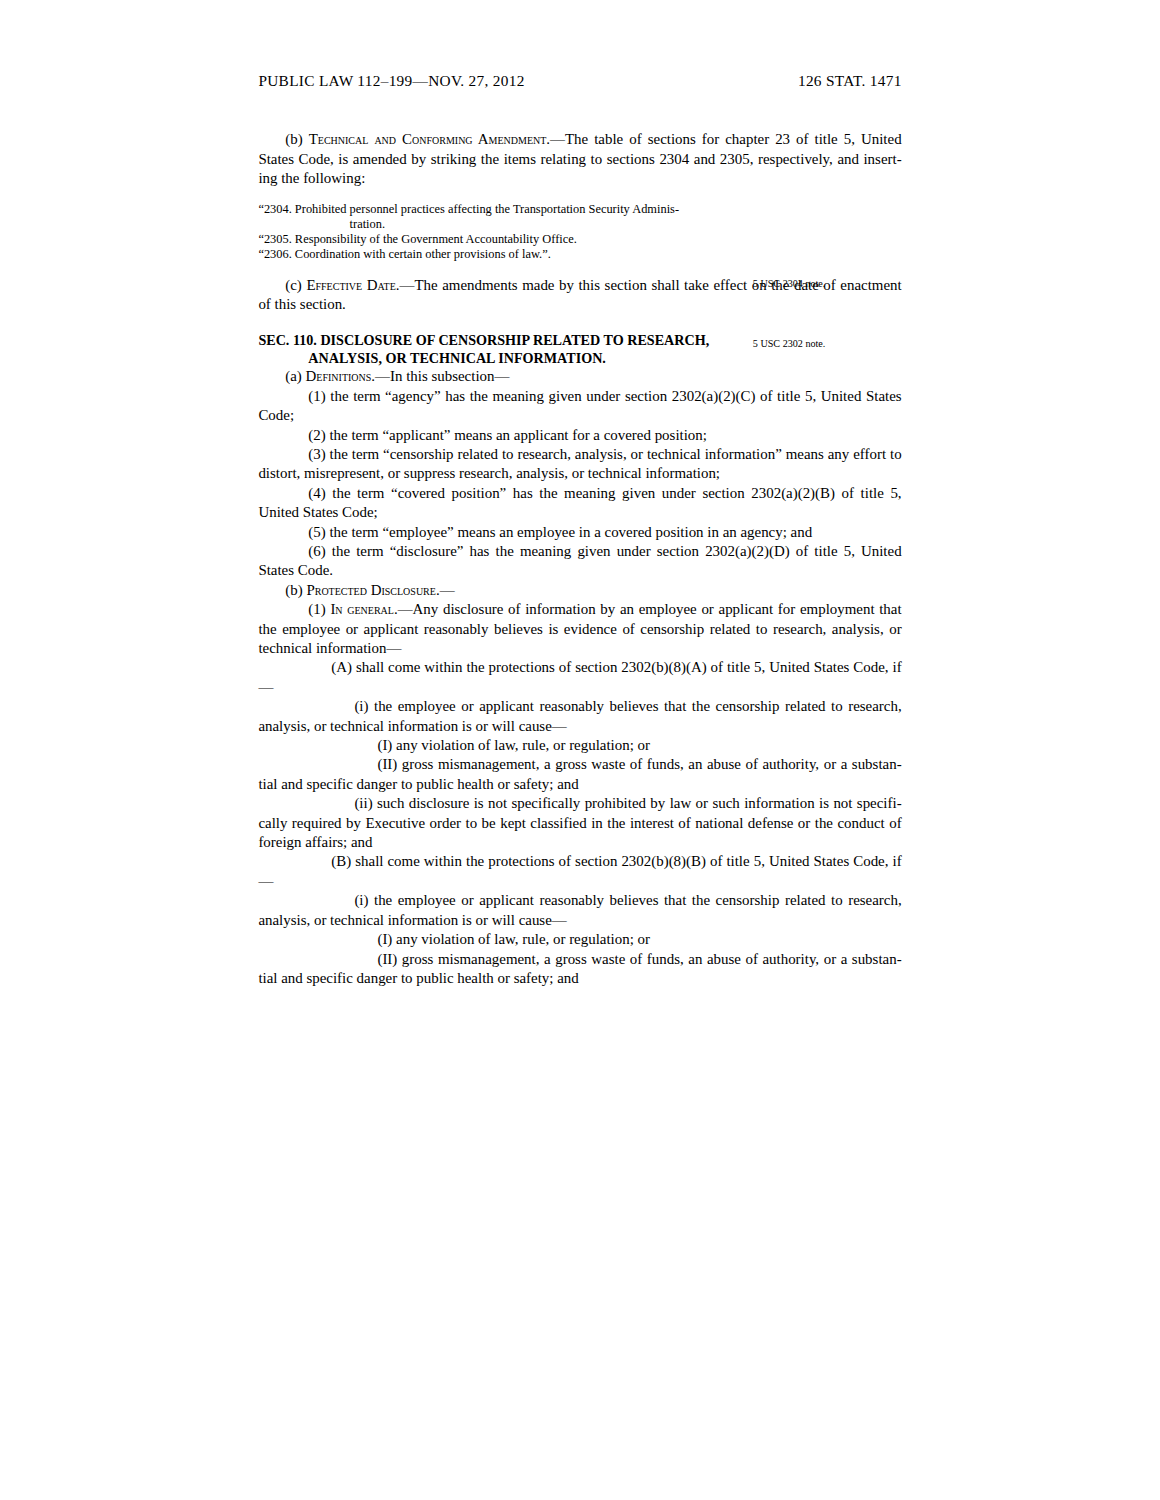PUBLIC LAW 112–199—NOV. 27, 2012 126 STAT. 1471
(b) Technical and Conforming Amendment.—The table of sections for chapter 23 of title 5, United States Code, is amended by striking the items relating to sections 2304 and 2305, respectively, and inserting the following:
“2304. Prohibited personnel practices affecting the Transportation Security Adminis-
tration.
“2305. Responsibility of the Government Accountability Office.
“2306. Coordination with certain other provisions of law.”.
5 USC 2304 note.
(c) Effective Date.—The amendments made by this section shall take effect on the date of enactment of this section.
5 USC 2302 note.
SEC. 110. DISCLOSURE OF CENSORSHIP RELATED TO RESEARCH, ANALYSIS, OR TECHNICAL INFORMATION.
(a) Definitions.—In this subsection—
(1) the term “agency” has the meaning given under section 2302(a)(2)(C) of title 5, United States Code;
(2) the term “applicant” means an applicant for a covered position;
(3) the term “censorship related to research, analysis, or technical information” means any effort to distort, misrepresent, or suppress research, analysis, or technical information;
(4) the term “covered position” has the meaning given under section 2302(a)(2)(B) of title 5, United States Code;
(5) the term “employee” means an employee in a covered position in an agency; and
(6) the term “disclosure” has the meaning given under section 2302(a)(2)(D) of title 5, United States Code.
(b) Protected Disclosure.—
(1) In general.—Any disclosure of information by an employee or applicant for employment that the employee or applicant reasonably believes is evidence of censorship related to research, analysis, or technical information—
(A) shall come within the protections of section 2302(b)(8)(A) of title 5, United States Code, if—
(i) the employee or applicant reasonably believes that the censorship related to research, analysis, or technical information is or will cause—
(I) any violation of law, rule, or regulation; or
(II) gross mismanagement, a gross waste of funds, an abuse of authority, or a substantial and specific danger to public health or safety; and
(ii) such disclosure is not specifically prohibited by law or such information is not specifically required by Executive order to be kept classified in the interest of national defense or the conduct of foreign affairs; and
(B) shall come within the protections of section 2302(b)(8)(B) of title 5, United States Code, if—
(i) the employee or applicant reasonably believes that the censorship related to research, analysis, or technical information is or will cause—
(I) any violation of law, rule, or regulation; or
(II) gross mismanagement, a gross waste of funds, an abuse of authority, or a substantial and specific danger to public health or safety; and